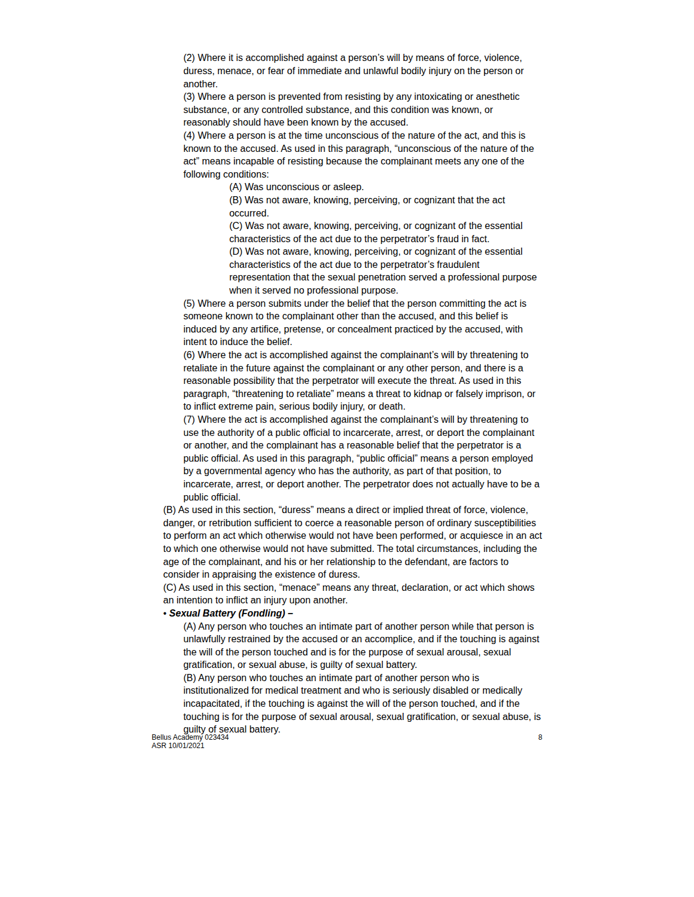(2) Where it is accomplished against a person’s will by means of force, violence, duress, menace, or fear of immediate and unlawful bodily injury on the person or another.
(3) Where a person is prevented from resisting by any intoxicating or anesthetic substance, or any controlled substance, and this condition was known, or reasonably should have been known by the accused.
(4) Where a person is at the time unconscious of the nature of the act, and this is known to the accused. As used in this paragraph, “unconscious of the nature of the act” means incapable of resisting because the complainant meets any one of the following conditions:
(A) Was unconscious or asleep.
(B) Was not aware, knowing, perceiving, or cognizant that the act occurred.
(C) Was not aware, knowing, perceiving, or cognizant of the essential characteristics of the act due to the perpetrator’s fraud in fact.
(D) Was not aware, knowing, perceiving, or cognizant of the essential characteristics of the act due to the perpetrator’s fraudulent representation that the sexual penetration served a professional purpose when it served no professional purpose.
(5) Where a person submits under the belief that the person committing the act is someone known to the complainant other than the accused, and this belief is induced by any artifice, pretense, or concealment practiced by the accused, with intent to induce the belief.
(6) Where the act is accomplished against the complainant’s will by threatening to retaliate in the future against the complainant or any other person, and there is a reasonable possibility that the perpetrator will execute the threat. As used in this paragraph, “threatening to retaliate” means a threat to kidnap or falsely imprison, or to inflict extreme pain, serious bodily injury, or death.
(7) Where the act is accomplished against the complainant’s will by threatening to use the authority of a public official to incarcerate, arrest, or deport the complainant or another, and the complainant has a reasonable belief that the perpetrator is a public official. As used in this paragraph, “public official” means a person employed by a governmental agency who has the authority, as part of that position, to incarcerate, arrest, or deport another. The perpetrator does not actually have to be a public official.
(B) As used in this section, “duress” means a direct or implied threat of force, violence, danger, or retribution sufficient to coerce a reasonable person of ordinary susceptibilities to perform an act which otherwise would not have been performed, or acquiesce in an act to which one otherwise would not have submitted. The total circumstances, including the age of the complainant, and his or her relationship to the defendant, are factors to consider in appraising the existence of duress.
(C) As used in this section, “menace” means any threat, declaration, or act which shows an intention to inflict an injury upon another.
• Sexual Battery (Fondling) –
(A) Any person who touches an intimate part of another person while that person is unlawfully restrained by the accused or an accomplice, and if the touching is against the will of the person touched and is for the purpose of sexual arousal, sexual gratification, or sexual abuse, is guilty of sexual battery.
(B) Any person who touches an intimate part of another person who is institutionalized for medical treatment and who is seriously disabled or medically incapacitated, if the touching is against the will of the person touched, and if the touching is for the purpose of sexual arousal, sexual gratification, or sexual abuse, is guilty of sexual battery.
Bellus Academy 023434
ASR 10/01/2021
8